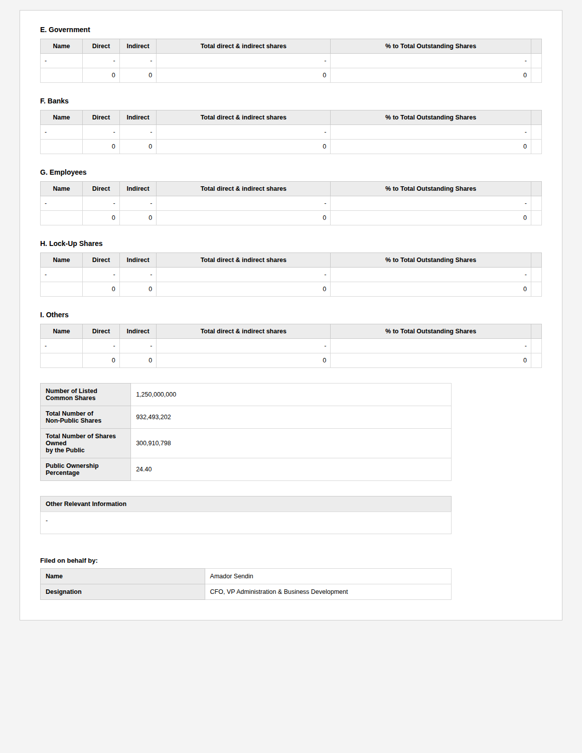E. Government
| Name | Direct | Indirect | Total direct & indirect shares | % to Total Outstanding Shares | |
| --- | --- | --- | --- | --- | --- |
| - | - | - | - | - | |
| | 0 | 0 | 0 | 0 | |
F. Banks
| Name | Direct | Indirect | Total direct & indirect shares | % to Total Outstanding Shares | |
| --- | --- | --- | --- | --- | --- |
| - | - | - | - | - | |
| | 0 | 0 | 0 | 0 | |
G. Employees
| Name | Direct | Indirect | Total direct & indirect shares | % to Total Outstanding Shares | |
| --- | --- | --- | --- | --- | --- |
| - | - | - | - | - | |
| | 0 | 0 | 0 | 0 | |
H. Lock-Up Shares
| Name | Direct | Indirect | Total direct & indirect shares | % to Total Outstanding Shares | |
| --- | --- | --- | --- | --- | --- |
| - | - | - | - | - | |
| | 0 | 0 | 0 | 0 | |
I. Others
| Name | Direct | Indirect | Total direct & indirect shares | % to Total Outstanding Shares | |
| --- | --- | --- | --- | --- | --- |
| - | - | - | - | - | |
| | 0 | 0 | 0 | 0 | |
| Number of Listed Common Shares | 1,250,000,000 |
| Total Number of Non-Public Shares | 932,493,202 |
| Total Number of Shares Owned by the Public | 300,910,798 |
| Public Ownership Percentage | 24.40 |
Other Relevant Information
-
Filed on behalf by:
| Name | Amador Sendin |
| Designation | CFO, VP Administration & Business Development |